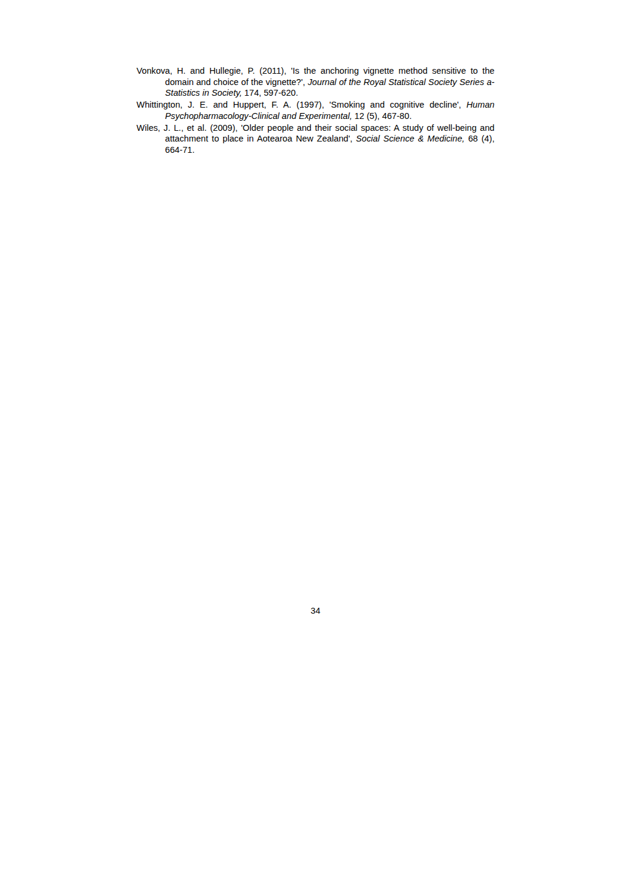Vonkova, H. and Hullegie, P. (2011), 'Is the anchoring vignette method sensitive to the domain and choice of the vignette?', Journal of the Royal Statistical Society Series a-Statistics in Society, 174, 597-620.
Whittington, J. E. and Huppert, F. A. (1997), 'Smoking and cognitive decline', Human Psychopharmacology-Clinical and Experimental, 12 (5), 467-80.
Wiles, J. L., et al. (2009), 'Older people and their social spaces: A study of well-being and attachment to place in Aotearoa New Zealand', Social Science & Medicine, 68 (4), 664-71.
34